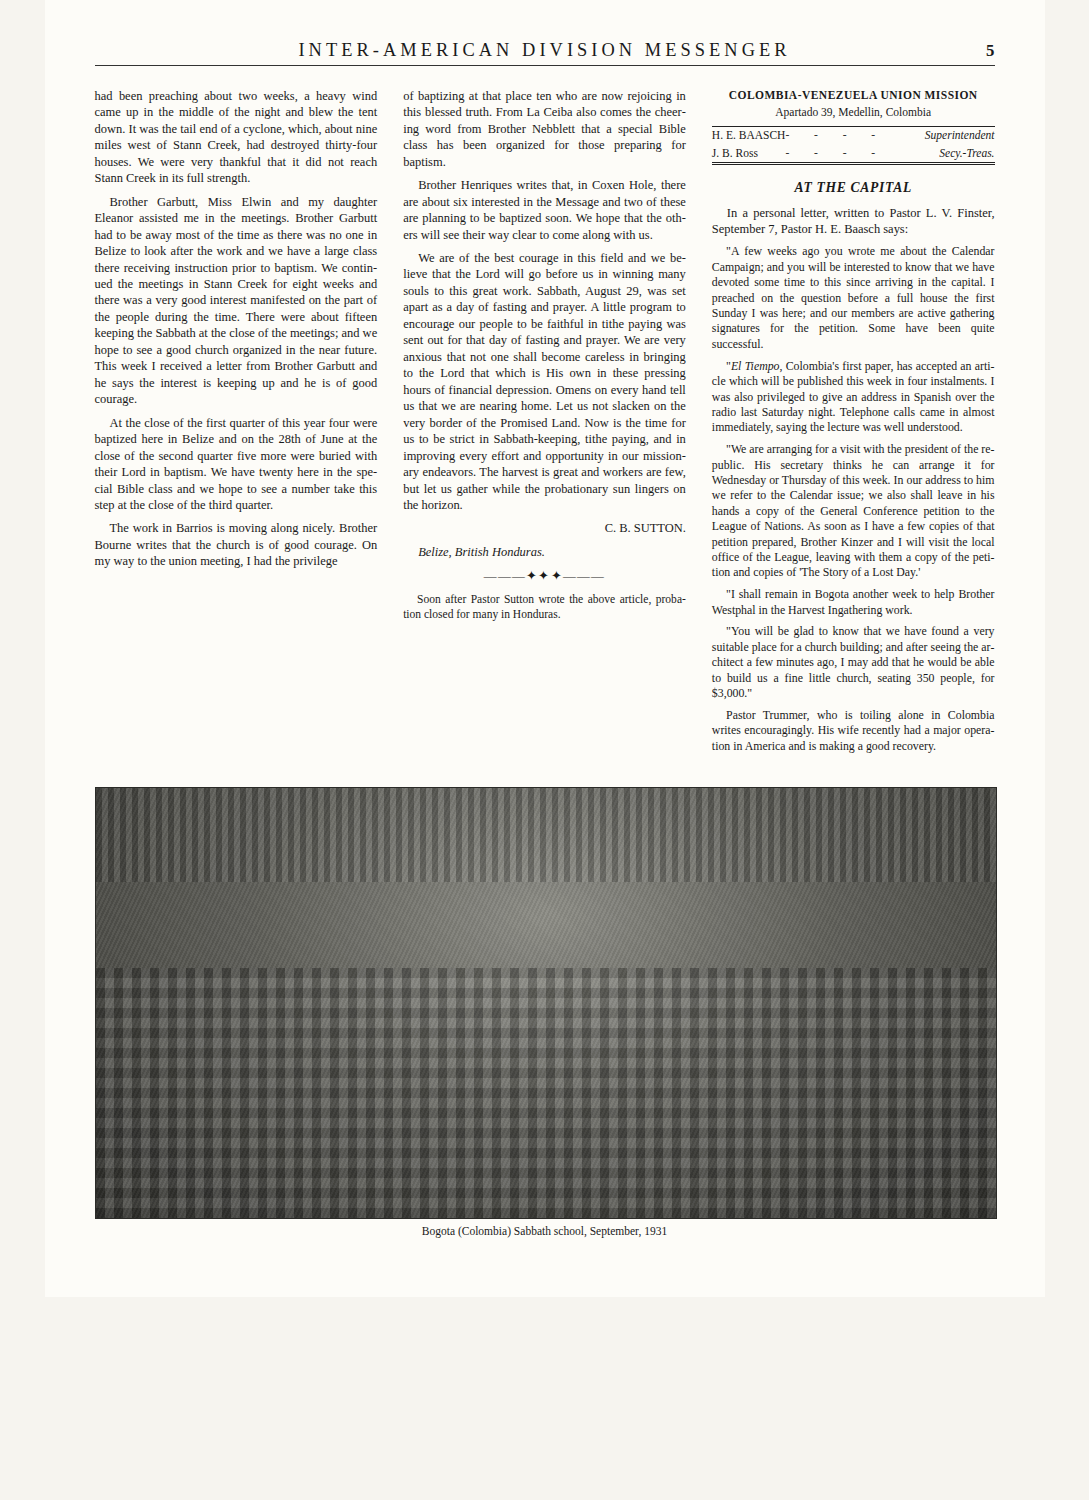INTER-AMERICAN DIVISION MESSENGER
5
had been preaching about two weeks, a heavy wind came up in the middle of the night and blew the tent down. It was the tail end of a cyclone, which, about nine miles west of Stann Creek, had destroyed thirty-four houses. We were very thankful that it did not reach Stann Creek in its full strength.
Brother Garbutt, Miss Elwin and my daughter Eleanor assisted me in the meetings. Brother Garbutt had to be away most of the time as there was no one in Belize to look after the work and we have a large class there receiving instruction prior to baptism. We continued the meetings in Stann Creek for eight weeks and there was a very good interest manifested on the part of the people during the time. There were about fifteen keeping the Sabbath at the close of the meetings; and we hope to see a good church organized in the near future. This week I received a letter from Brother Garbutt and he says the interest is keeping up and he is of good courage.
At the close of the first quarter of this year four were baptized here in Belize and on the 28th of June at the close of the second quarter five more were buried with their Lord in baptism. We have twenty here in the special Bible class and we hope to see a number take this step at the close of the third quarter.
The work in Barrios is moving along nicely. Brother Bourne writes that the church is of good courage. On my way to the union meeting, I had the privilege
of baptizing at that place ten who are now rejoicing in this blessed truth. From La Ceiba also comes the cheering word from Brother Nebblett that a special Bible class has been organized for those preparing for baptism.
Brother Henriques writes that, in Coxen Hole, there are about six interested in the Message and two of these are planning to be baptized soon. We hope that the others will see their way clear to come along with us.
We are of the best courage in this field and we believe that the Lord will go before us in winning many souls to this great work. Sabbath, August 29, was set apart as a day of fasting and prayer. A little program to encourage our people to be faithful in tithe paying was sent out for that day of fasting and prayer. We are very anxious that not one shall become careless in bringing to the Lord that which is His own in these pressing hours of financial depression. Omens on every hand tell us that we are nearing home. Let us not slacken on the very border of the Promised Land. Now is the time for us to be strict in Sabbath-keeping, tithe paying, and in improving every effort and opportunity in our missionary endeavors. The harvest is great and workers are few, but let us gather while the probationary sun lingers on the horizon.
C. B. SUTTON.
Belize, British Honduras.
———✦✦✦———
Soon after Pastor Sutton wrote the above article, probation closed for many in Honduras.
COLOMBIA-VENEZUELA UNION MISSION
Apartado 39, Medellin, Colombia
| H. E. BAASCH | - - - - | Superintendent |
| J. B. Ross | - - - - | Secy.-Treas. |
AT THE CAPITAL
In a personal letter, written to Pastor L. V. Finster, September 7, Pastor H. E. Baasch says:
"A few weeks ago you wrote me about the Calendar Campaign; and you will be interested to know that we have devoted some time to this since arriving in the capital. I preached on the question before a full house the first Sunday I was here; and our members are active gathering signatures for the petition. Some have been quite successful.
"El Tiempo, Colombia's first paper, has accepted an article which will be published this week in four instalments. I was also privileged to give an address in Spanish over the radio last Saturday night. Telephone calls came in almost immediately, saying the lecture was well understood.
"We are arranging for a visit with the president of the republic. His secretary thinks he can arrange it for Wednesday or Thursday of this week. In our address to him we refer to the Calendar issue; we also shall leave in his hands a copy of the General Conference petition to the League of Nations. As soon as I have a few copies of that petition prepared, Brother Kinzer and I will visit the local office of the League, leaving with them a copy of the petition and copies of 'The Story of a Lost Day.'
"I shall remain in Bogota another week to help Brother Westphal in the Harvest Ingathering work.
"You will be glad to know that we have found a very suitable place for a church building; and after seeing the architect a few minutes ago, I may add that he would be able to build us a fine little church, seating 350 people, for $3,000."
Pastor Trummer, who is toiling alone in Colombia writes encouragingly. His wife recently had a major operation in America and is making a good recovery.
Bogota (Colombia) Sabbath school, September, 1931